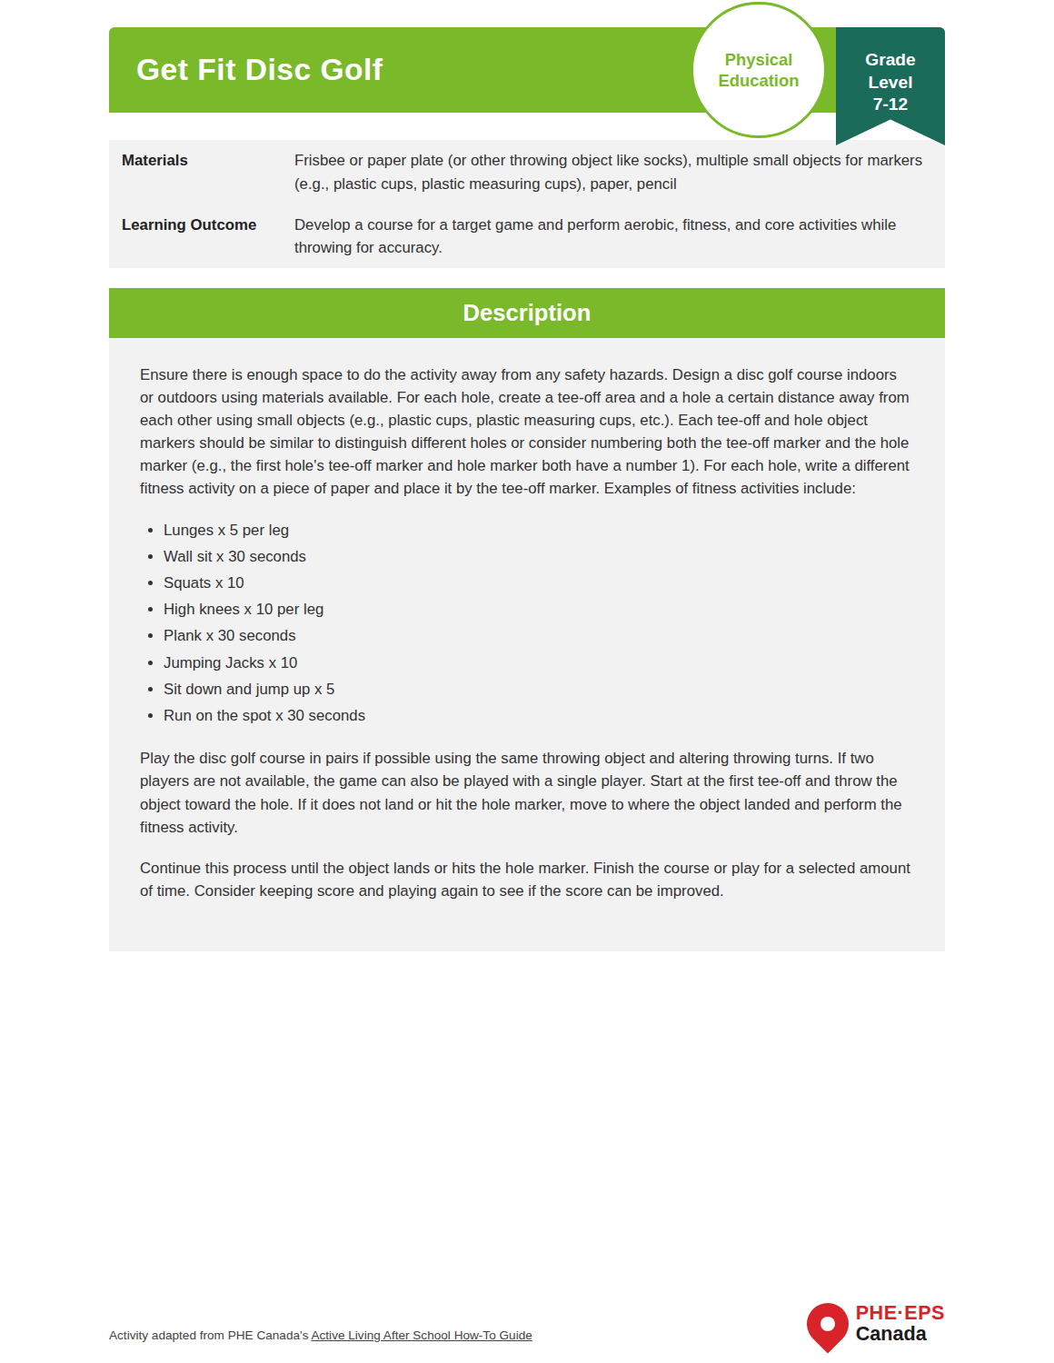Get Fit Disc Golf
Physical Education
Grade Level 7-12
| Materials | Frisbee or paper plate (or other throwing object like socks), multiple small objects for markers (e.g., plastic cups, plastic measuring cups), paper, pencil |
| Learning Outcome | Develop a course for a target game and perform aerobic, fitness, and core activities while throwing for accuracy. |
Description
Ensure there is enough space to do the activity away from any safety hazards. Design a disc golf course indoors or outdoors using materials available. For each hole, create a tee-off area and a hole a certain distance away from each other using small objects (e.g., plastic cups, plastic measuring cups, etc.). Each tee-off and hole object markers should be similar to distinguish different holes or consider numbering both the tee-off marker and the hole marker (e.g., the first hole's tee-off marker and hole marker both have a number 1). For each hole, write a different fitness activity on a piece of paper and place it by the tee-off marker. Examples of fitness activities include:
Lunges x 5 per leg
Wall sit x 30 seconds
Squats x 10
High knees x 10 per leg
Plank x 30 seconds
Jumping Jacks x 10
Sit down and jump up x 5
Run on the spot x 30 seconds
Play the disc golf course in pairs if possible using the same throwing object and altering throwing turns. If two players are not available, the game can also be played with a single player. Start at the first tee-off and throw the object toward the hole. If it does not land or hit the hole marker, move to where the object landed and perform the fitness activity.
Continue this process until the object lands or hits the hole marker. Finish the course or play for a selected amount of time. Consider keeping score and playing again to see if the score can be improved.
Activity adapted from PHE Canada's Active Living After School How-To Guide
PHE·EPS
Canada